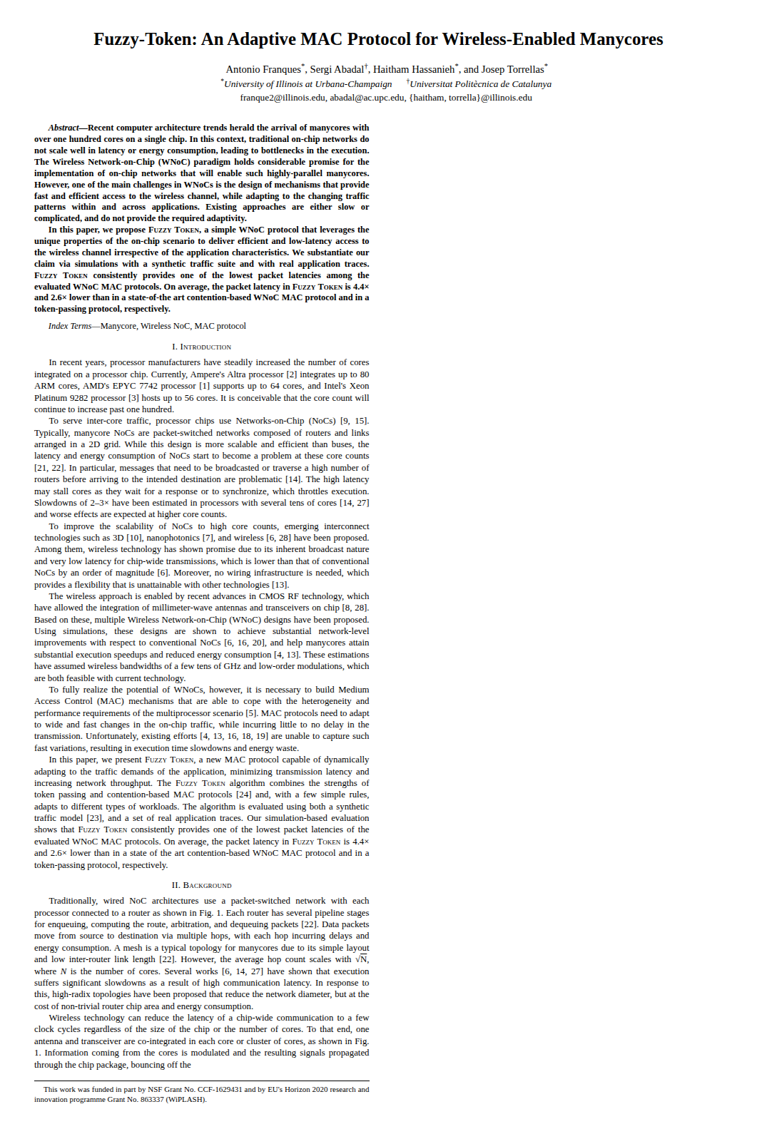Fuzzy-Token: An Adaptive MAC Protocol for Wireless-Enabled Manycores
Antonio Franques*, Sergi Abadal†, Haitham Hassanieh*, and Josep Torrellas*
*University of Illinois at Urbana-Champaign †Universitat Politècnica de Catalunya
franque2@illinois.edu, abadal@ac.upc.edu, {haitham, torrella}@illinois.edu
Abstract—Recent computer architecture trends herald the arrival of manycores with over one hundred cores on a single chip. In this context, traditional on-chip networks do not scale well in latency or energy consumption, leading to bottlenecks in the execution. The Wireless Network-on-Chip (WNoC) paradigm holds considerable promise for the implementation of on-chip networks that will enable such highly-parallel manycores. However, one of the main challenges in WNoCs is the design of mechanisms that provide fast and efficient access to the wireless channel, while adapting to the changing traffic patterns within and across applications. Existing approaches are either slow or complicated, and do not provide the required adaptivity.
In this paper, we propose Fuzzy Token, a simple WNoC protocol that leverages the unique properties of the on-chip scenario to deliver efficient and low-latency access to the wireless channel irrespective of the application characteristics. We substantiate our claim via simulations with a synthetic traffic suite and with real application traces. Fuzzy Token consistently provides one of the lowest packet latencies among the evaluated WNoC MAC protocols. On average, the packet latency in Fuzzy Token is 4.4× and 2.6× lower than in a state-of-the art contention-based WNoC MAC protocol and in a token-passing protocol, respectively.
Index Terms—Manycore, Wireless NoC, MAC protocol
I. Introduction
In recent years, processor manufacturers have steadily increased the number of cores integrated on a processor chip. Currently, Ampere's Altra processor [2] integrates up to 80 ARM cores, AMD's EPYC 7742 processor [1] supports up to 64 cores, and Intel's Xeon Platinum 9282 processor [3] hosts up to 56 cores. It is conceivable that the core count will continue to increase past one hundred.
To serve inter-core traffic, processor chips use Networks-on-Chip (NoCs) [9, 15]. Typically, manycore NoCs are packet-switched networks composed of routers and links arranged in a 2D grid. While this design is more scalable and efficient than buses, the latency and energy consumption of NoCs start to become a problem at these core counts [21, 22]. In particular, messages that need to be broadcasted or traverse a high number of routers before arriving to the intended destination are problematic [14]. The high latency may stall cores as they wait for a response or to synchronize, which throttles execution. Slowdowns of 2–3× have been estimated in processors with several tens of cores [14, 27] and worse effects are expected at higher core counts.
To improve the scalability of NoCs to high core counts, emerging interconnect technologies such as 3D [10], nanophotonics [7], and wireless [6, 28] have been proposed. Among them, wireless technology has shown promise due to its inherent broadcast nature and very low latency for chip-wide transmissions, which is lower than that of conventional NoCs by an order of magnitude [6]. Moreover, no wiring infrastructure is needed, which provides a flexibility that is unattainable with other technologies [13].
The wireless approach is enabled by recent advances in CMOS RF technology, which have allowed the integration of millimeter-wave antennas and transceivers on chip [8, 28]. Based on these, multiple Wireless Network-on-Chip (WNoC) designs have been proposed. Using simulations, these designs are shown to achieve substantial network-level improvements with respect to conventional NoCs [6, 16, 20], and help manycores attain substantial execution speedups and reduced energy consumption [4, 13]. These estimations have assumed wireless bandwidths of a few tens of GHz and low-order modulations, which are both feasible with current technology.
To fully realize the potential of WNoCs, however, it is necessary to build Medium Access Control (MAC) mechanisms that are able to cope with the heterogeneity and performance requirements of the multiprocessor scenario [5]. MAC protocols need to adapt to wide and fast changes in the on-chip traffic, while incurring little to no delay in the transmission. Unfortunately, existing efforts [4, 13, 16, 18, 19] are unable to capture such fast variations, resulting in execution time slowdowns and energy waste.
In this paper, we present Fuzzy Token, a new MAC protocol capable of dynamically adapting to the traffic demands of the application, minimizing transmission latency and increasing network throughput. The Fuzzy Token algorithm combines the strengths of token passing and contention-based MAC protocols [24] and, with a few simple rules, adapts to different types of workloads. The algorithm is evaluated using both a synthetic traffic model [23], and a set of real application traces. Our simulation-based evaluation shows that Fuzzy Token consistently provides one of the lowest packet latencies of the evaluated WNoC MAC protocols. On average, the packet latency in Fuzzy Token is 4.4× and 2.6× lower than in a state of the art contention-based WNoC MAC protocol and in a token-passing protocol, respectively.
II. Background
Traditionally, wired NoC architectures use a packet-switched network with each processor connected to a router as shown in Fig. 1. Each router has several pipeline stages for enqueuing, computing the route, arbitration, and dequeuing packets [22]. Data packets move from source to destination via multiple hops, with each hop incurring delays and energy consumption. A mesh is a typical topology for manycores due to its simple layout and low inter-router link length [22]. However, the average hop count scales with √N, where N is the number of cores. Several works [6, 14, 27] have shown that execution suffers significant slowdowns as a result of high communication latency. In response to this, high-radix topologies have been proposed that reduce the network diameter, but at the cost of non-trivial router chip area and energy consumption.
Wireless technology can reduce the latency of a chip-wide communication to a few clock cycles regardless of the size of the chip or the number of cores. To that end, one antenna and transceiver are co-integrated in each core or cluster of cores, as shown in Fig. 1. Information coming from the cores is modulated and the resulting signals propagated through the chip package, bouncing off the
This work was funded in part by NSF Grant No. CCF-1629431 and by EU's Horizon 2020 research and innovation programme Grant No. 863337 (WiPLASH).